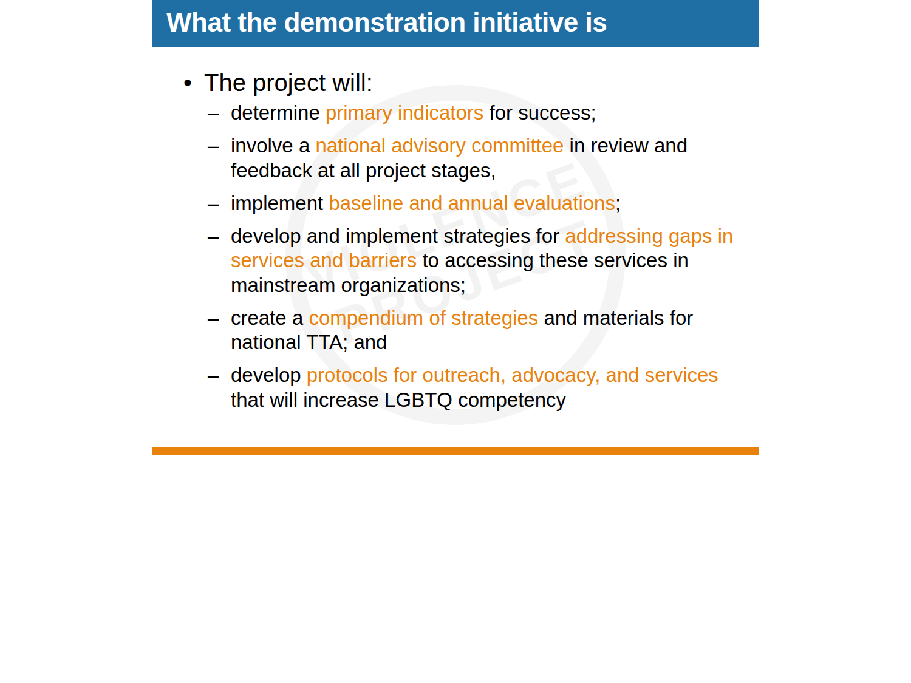What the demonstration initiative is
VIOLENCE
PROJECT
The project will:
determine primary indicators for success;
involve a national advisory committee in review and feedback at all project stages,
implement baseline and annual evaluations;
develop and implement strategies for addressing gaps in services and barriers to accessing these services in mainstream organizations;
create a compendium of strategies and materials for national TTA; and
develop protocols for outreach, advocacy, and services that will increase LGBTQ competency